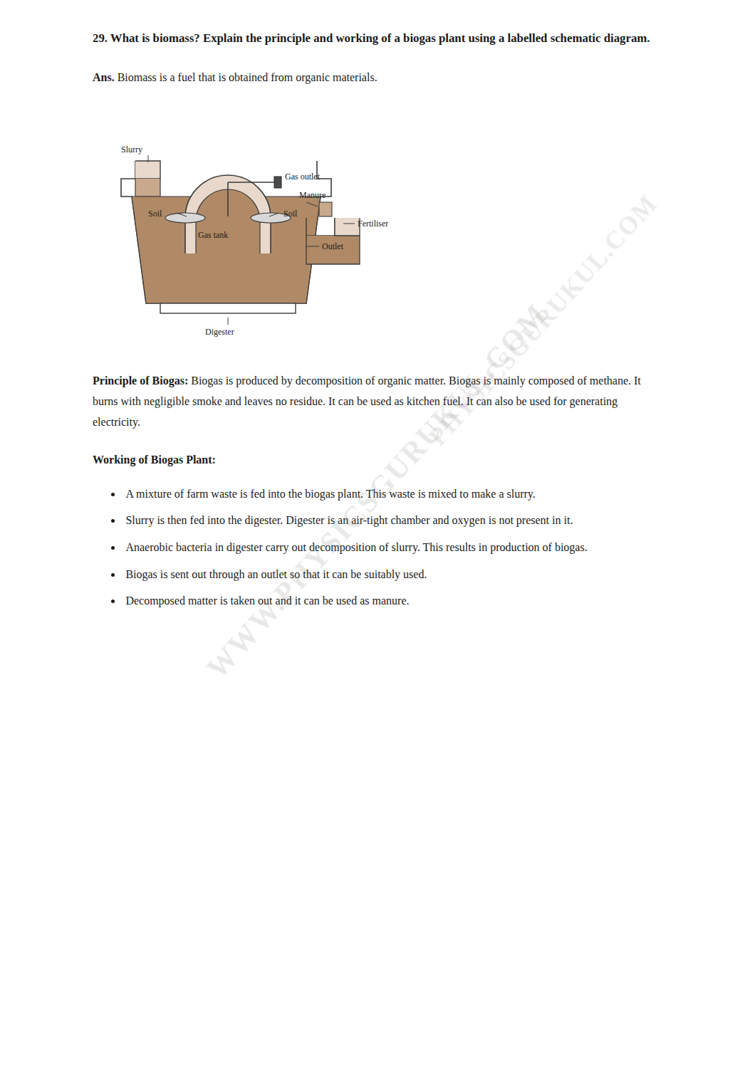WWW.PHYSICSGURUKUL.COM
PHYSICSGURUKUL.COM
29. What is biomass? Explain the principle and working of a biogas plant using a labelled schematic diagram.
Ans. Biomass is a fuel that is obtained from organic materials.
Slurry Gas outlet Manure Soil Soil Fertiliser Gas tank Outlet Digester
Principle of Biogas: Biogas is produced by decomposition of organic matter. Biogas is mainly composed of methane. It burns with negligible smoke and leaves no residue. It can be used as kitchen fuel. It can also be used for generating electricity.
Working of Biogas Plant:
A mixture of farm waste is fed into the biogas plant. This waste is mixed to make a slurry.
Slurry is then fed into the digester. Digester is an air-tight chamber and oxygen is not present in it.
Anaerobic bacteria in digester carry out decomposition of slurry. This results in production of biogas.
Biogas is sent out through an outlet so that it can be suitably used.
Decomposed matter is taken out and it can be used as manure.